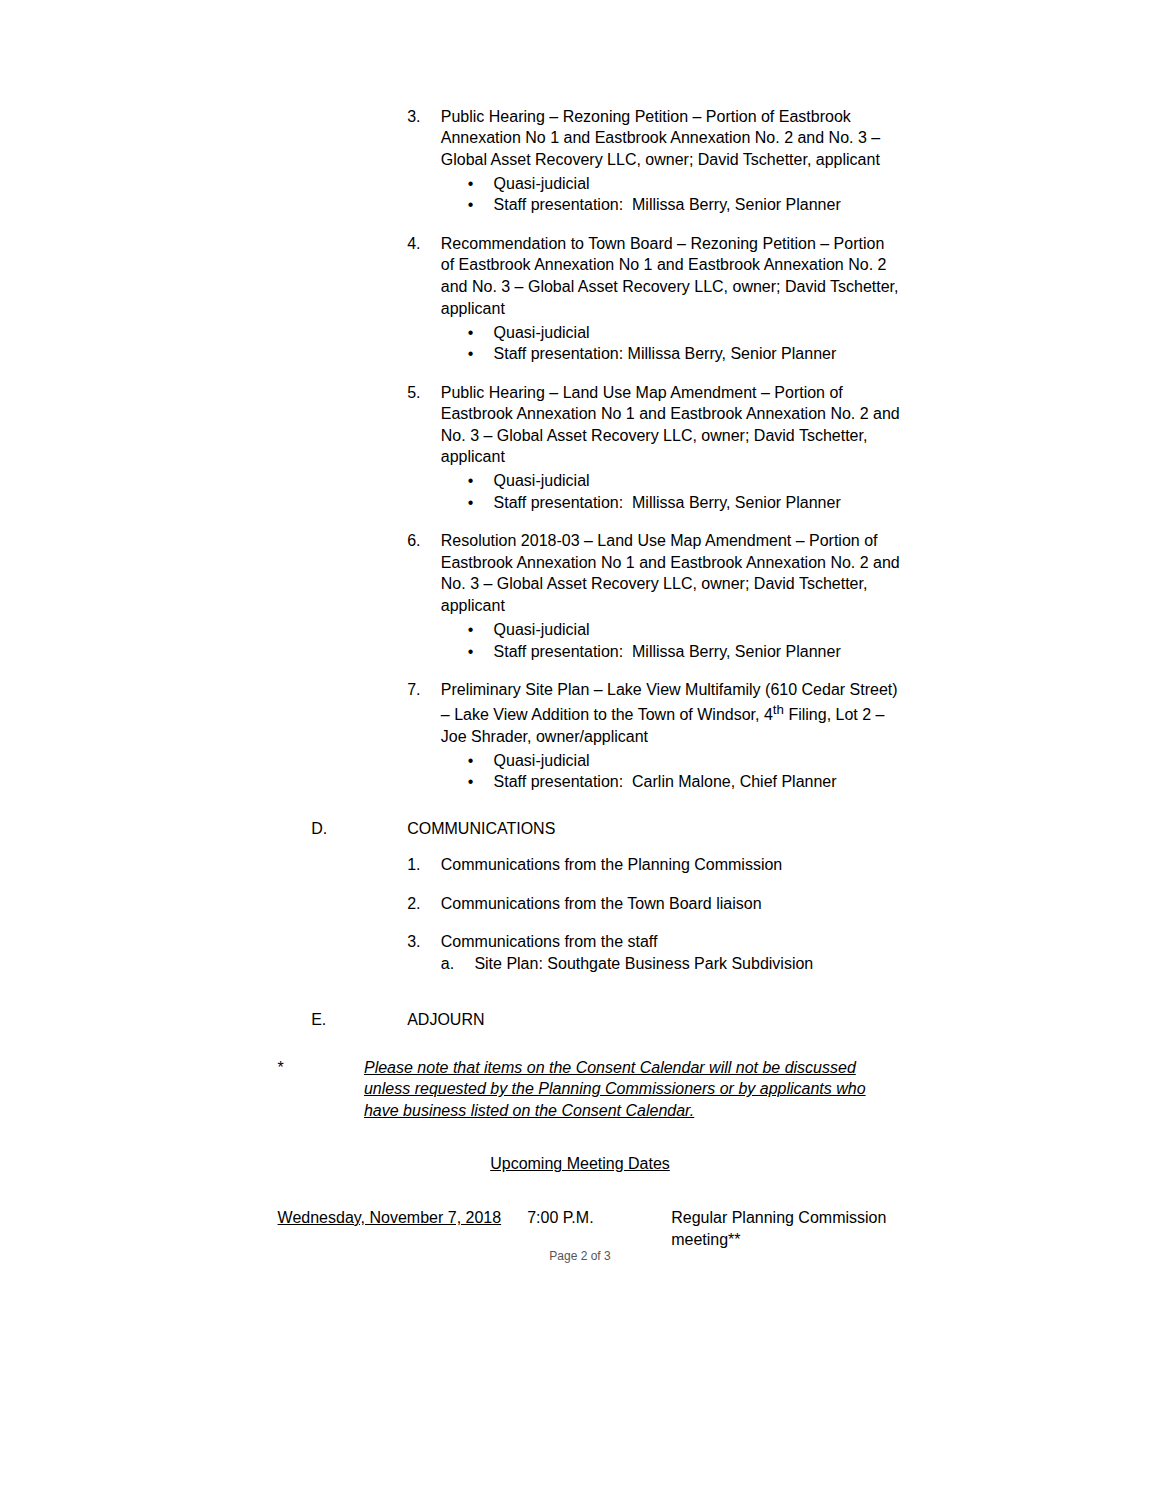3. Public Hearing – Rezoning Petition – Portion of Eastbrook Annexation No 1 and Eastbrook Annexation No. 2 and No. 3 – Global Asset Recovery LLC, owner; David Tschetter, applicant
Quasi-judicial
Staff presentation: Millissa Berry, Senior Planner
4. Recommendation to Town Board – Rezoning Petition – Portion of Eastbrook Annexation No 1 and Eastbrook Annexation No. 2 and No. 3 – Global Asset Recovery LLC, owner; David Tschetter, applicant
Quasi-judicial
Staff presentation: Millissa Berry, Senior Planner
5. Public Hearing – Land Use Map Amendment – Portion of Eastbrook Annexation No 1 and Eastbrook Annexation No. 2 and No. 3 – Global Asset Recovery LLC, owner; David Tschetter, applicant
Quasi-judicial
Staff presentation: Millissa Berry, Senior Planner
6. Resolution 2018-03 – Land Use Map Amendment – Portion of Eastbrook Annexation No 1 and Eastbrook Annexation No. 2 and No. 3 – Global Asset Recovery LLC, owner; David Tschetter, applicant
Quasi-judicial
Staff presentation: Millissa Berry, Senior Planner
7. Preliminary Site Plan – Lake View Multifamily (610 Cedar Street) – Lake View Addition to the Town of Windsor, 4th Filing, Lot 2 – Joe Shrader, owner/applicant
Quasi-judicial
Staff presentation: Carlin Malone, Chief Planner
D. COMMUNICATIONS
1. Communications from the Planning Commission
2. Communications from the Town Board liaison
3. Communications from the staff
a. Site Plan: Southgate Business Park Subdivision
E. ADJOURN
* Please note that items on the Consent Calendar will not be discussed unless requested by the Planning Commissioners or by applicants who have business listed on the Consent Calendar.
Upcoming Meeting Dates
Wednesday, November 7, 2018 7:00 P.M. Regular Planning Commission meeting**
Page 2 of 3